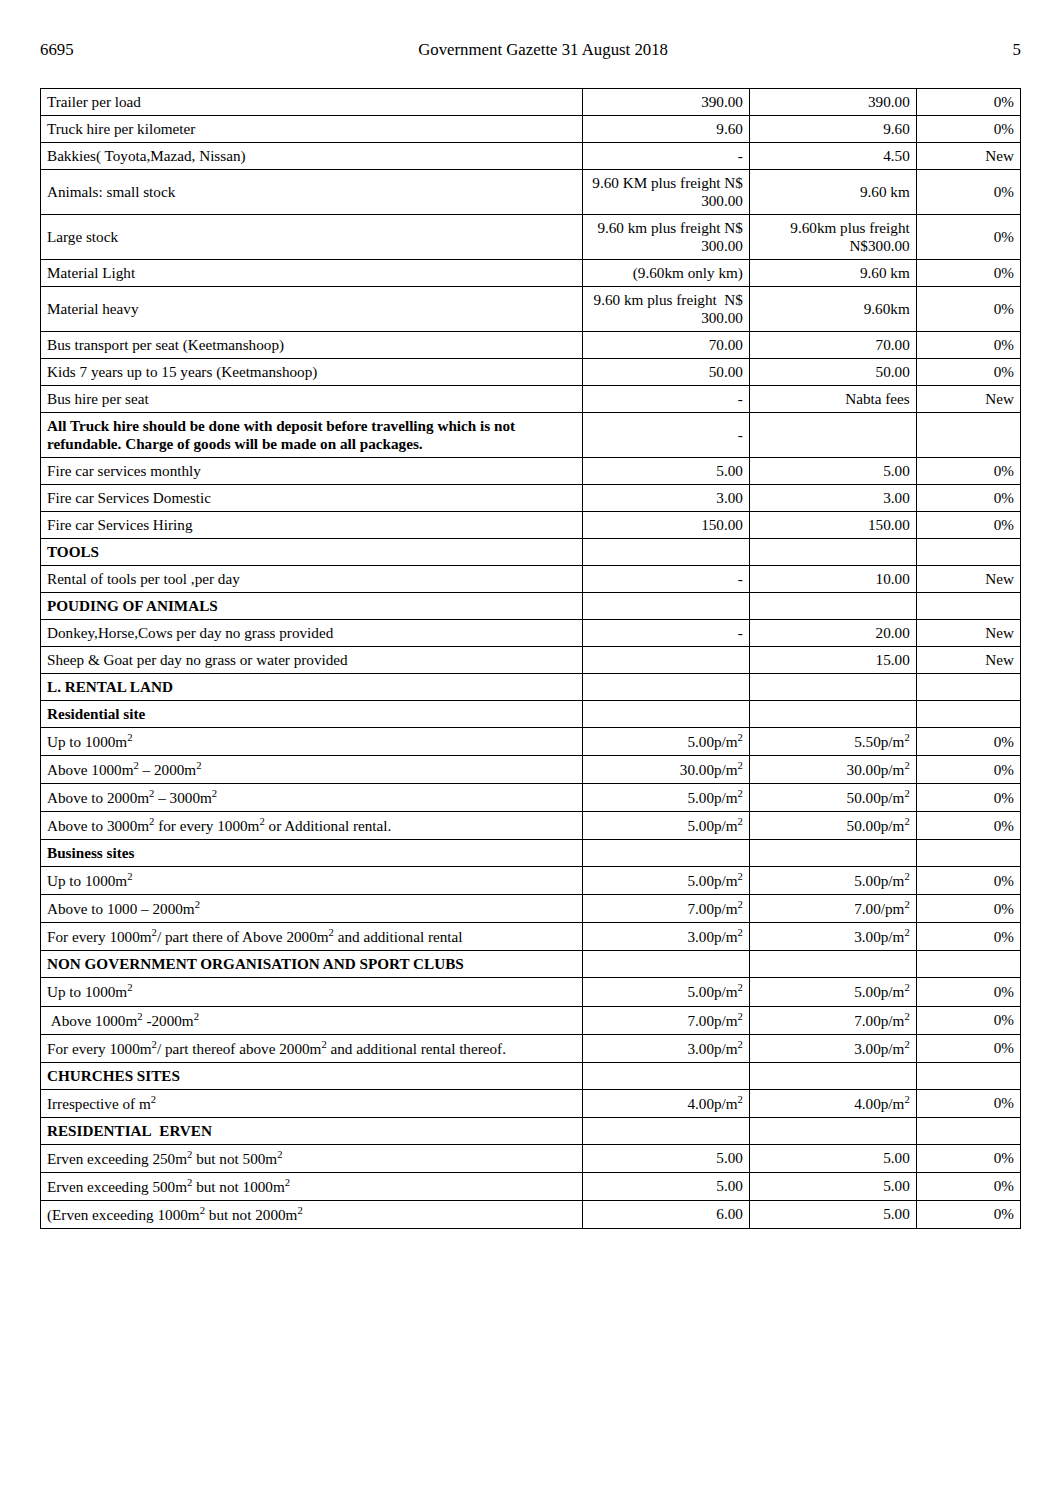6695 Government Gazette 31 August 2018 5
| Trailer per load | 390.00 | 390.00 | 0% |
| Truck hire per kilometer | 9.60 | 9.60 | 0% |
| Bakkies( Toyota,Mazad, Nissan) | - | 4.50 | New |
| Animals: small stock | 9.60 KM plus freight N$ 300.00 | 9.60 km | 0% |
| Large stock | 9.60 km plus freight N$ 300.00 | 9.60km plus freight N$300.00 | 0% |
| Material Light | (9.60km only km) | 9.60 km | 0% |
| Material heavy | 9.60 km plus freight N$ 300.00 | 9.60km | 0% |
| Bus transport per seat (Keetmanshoop) | 70.00 | 70.00 | 0% |
| Kids 7 years up to 15 years (Keetmanshoop) | 50.00 | 50.00 | 0% |
| Bus hire per seat | - | Nabta fees | New |
| All Truck hire should be done with deposit before travelling which is not refundable. Charge of goods will be made on all packages. | - | | |
| Fire car services monthly | 5.00 | 5.00 | 0% |
| Fire car Services Domestic | 3.00 | 3.00 | 0% |
| Fire car Services Hiring | 150.00 | 150.00 | 0% |
| TOOLS | | | |
| Rental of tools per tool ,per day | - | 10.00 | New |
| POUDING OF ANIMALS | | | |
| Donkey,Horse,Cows per day no grass provided | - | 20.00 | New |
| Sheep & Goat per day no grass or water provided | | 15.00 | New |
| L. RENTAL LAND | | | |
| Residential site | | | |
| Up to 1000m 2 | 5.00p/m 2 | 5.50p/m 2 | 0% |
| Above 1000m 2 – 2000m 2 | 30.00p/m 2 | 30.00p/m 2 | 0% |
| Above to 2000m 2 – 3000m 2 | 5.00p/m 2 | 50.00p/m 2 | 0% |
| Above to 3000m 2 for every 1000m 2 or Additional rental. | 5.00p/m 2 | 50.00p/m 2 | 0% |
| Business sites | | | |
| Up to 1000m 2 | 5.00p/m 2 | 5.00p/m 2 | 0% |
| Above to 1000 – 2000m 2 | 7.00p/m 2 | 7.00/pm 2 | 0% |
| For every 1000m 2 / part there of Above 2000m 2 and additional rental | 3.00p/m 2 | 3.00p/m 2 | 0% |
| NON GOVERNMENT ORGANISATION AND SPORT CLUBS | | | |
| Up to 1000m 2 | 5.00p/m 2 | 5.00p/m 2 | 0% |
| Above 1000m 2 -2000m 2 | 7.00p/m 2 | 7.00p/m 2 | 0% |
| For every 1000m 2 / part thereof above 2000m 2 and additional rental thereof. | 3.00p/m 2 | 3.00p/m 2 | 0% |
| CHURCHES SITES | | | |
| Irrespective of m 2 | 4.00p/m 2 | 4.00p/m 2 | 0% |
| RESIDENTIAL ERVEN | | | |
| Erven exceeding 250m 2 but not 500m 2 | 5.00 | 5.00 | 0% |
| Erven exceeding 500m 2 but not 1000m 2 | 5.00 | 5.00 | 0% |
| (Erven exceeding 1000m 2 but not 2000m 2 | 6.00 | 5.00 | 0% |